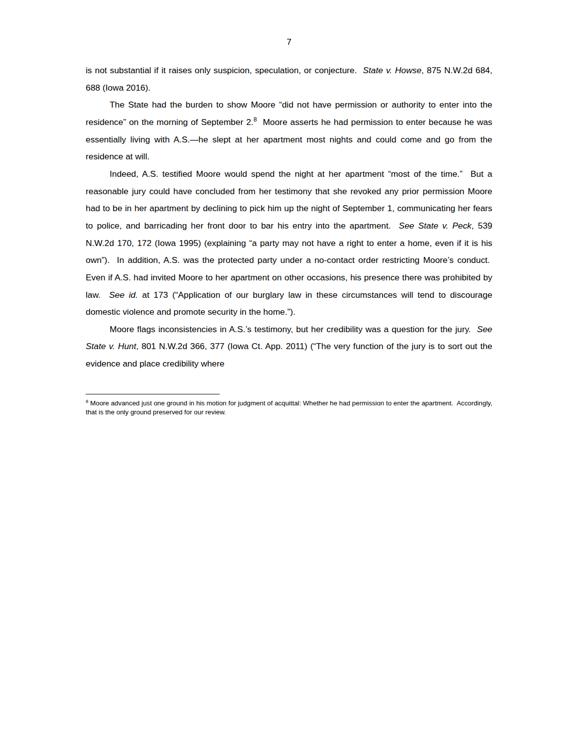7
is not substantial if it raises only suspicion, speculation, or conjecture. State v. Howse, 875 N.W.2d 684, 688 (Iowa 2016).
The State had the burden to show Moore “did not have permission or authority to enter into the residence” on the morning of September 2.8 Moore asserts he had permission to enter because he was essentially living with A.S.—he slept at her apartment most nights and could come and go from the residence at will.
Indeed, A.S. testified Moore would spend the night at her apartment “most of the time.” But a reasonable jury could have concluded from her testimony that she revoked any prior permission Moore had to be in her apartment by declining to pick him up the night of September 1, communicating her fears to police, and barricading her front door to bar his entry into the apartment. See State v. Peck, 539 N.W.2d 170, 172 (Iowa 1995) (explaining “a party may not have a right to enter a home, even if it is his own”). In addition, A.S. was the protected party under a no-contact order restricting Moore’s conduct. Even if A.S. had invited Moore to her apartment on other occasions, his presence there was prohibited by law. See id. at 173 (“Application of our burglary law in these circumstances will tend to discourage domestic violence and promote security in the home.”).
Moore flags inconsistencies in A.S.’s testimony, but her credibility was a question for the jury. See State v. Hunt, 801 N.W.2d 366, 377 (Iowa Ct. App. 2011) (“The very function of the jury is to sort out the evidence and place credibility where
8 Moore advanced just one ground in his motion for judgment of acquittal: Whether he had permission to enter the apartment. Accordingly, that is the only ground preserved for our review.